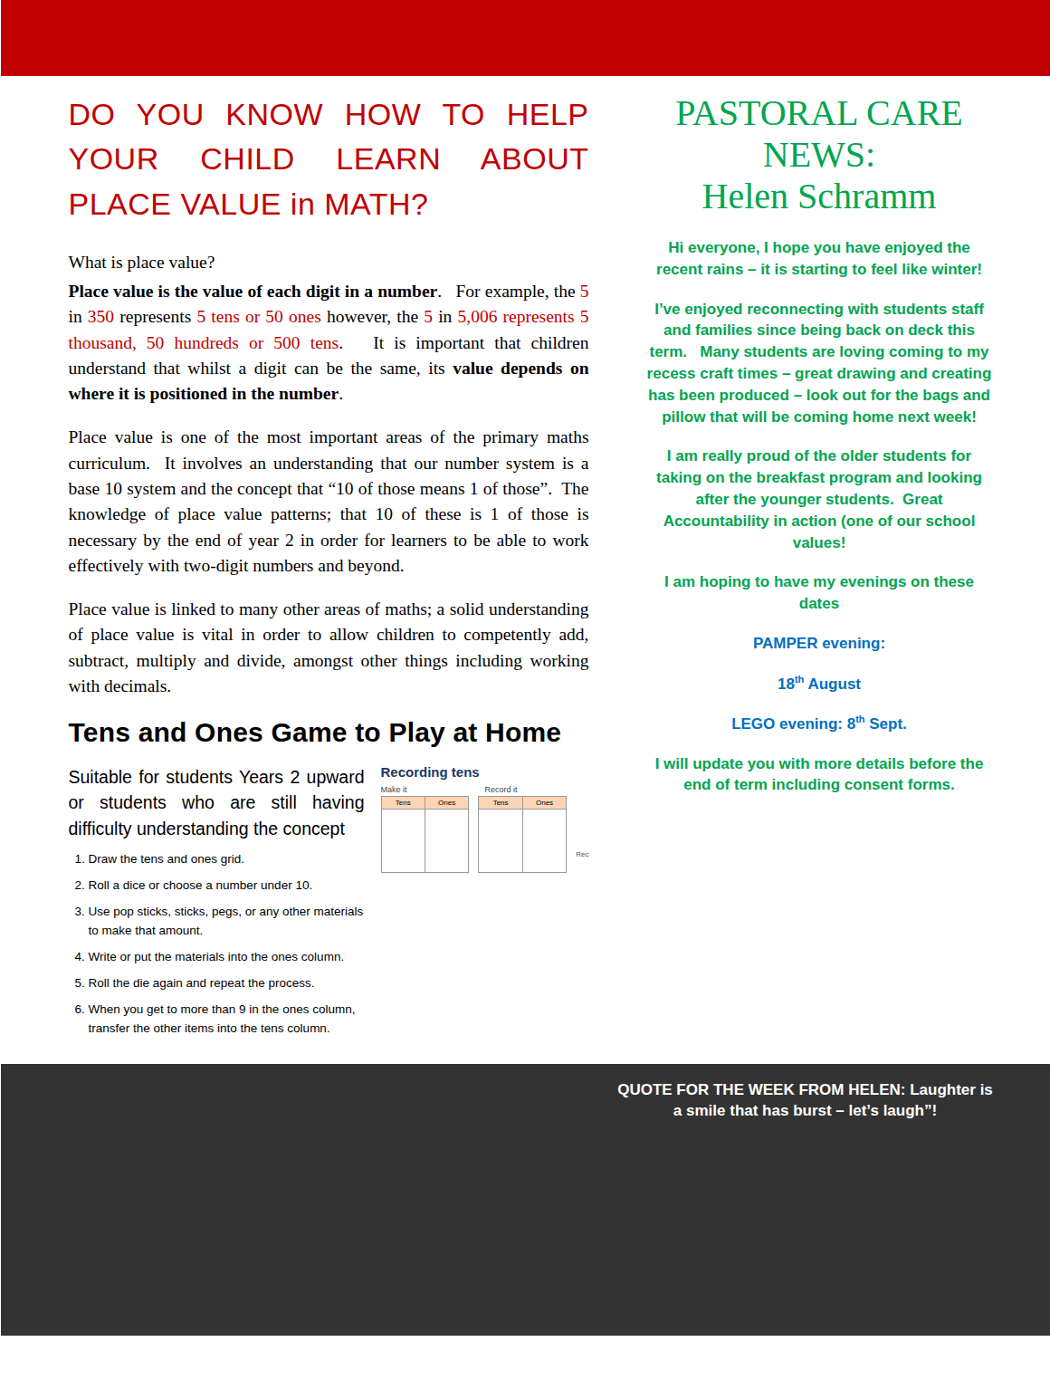DO YOU KNOW HOW TO HELP YOUR CHILD LEARN ABOUT PLACE VALUE in MATH?
What is place value?
Place value is the value of each digit in a number. For example, the 5 in 350 represents 5 tens or 50 ones however, the 5 in 5,006 represents 5 thousand, 50 hundreds or 500 tens. It is important that children understand that whilst a digit can be the same, its value depends on where it is positioned in the number.
Place value is one of the most important areas of the primary maths curriculum. It involves an understanding that our number system is a base 10 system and the concept that “10 of those means 1 of those”. The knowledge of place value patterns; that 10 of these is 1 of those is necessary by the end of year 2 in order for learners to be able to work effectively with two-digit numbers and beyond.
Place value is linked to many other areas of maths; a solid understanding of place value is vital in order to allow children to competently add, subtract, multiply and divide, amongst other things including working with decimals.
Tens and Ones Game to Play at Home
Suitable for students Years 2 upward or students who are still having difficulty understanding the concept
Draw the tens and ones grid.
Roll a dice or choose a number under 10.
Use pop sticks, sticks, pegs, or any other materials to make that amount.
Write or put the materials into the ones column.
Roll the die again and repeat the process.
When you get to more than 9 in the ones column, transfer the other items into the tens column.
Recording tens
Make it Record it
| Tens | Ones |
| --- | --- |
| Tens | Ones |
| --- | --- |
Rec
PASTORAL CARE NEWS:
Helen Schramm
Hi everyone, I hope you have enjoyed the recent rains – it is starting to feel like winter!
I’ve enjoyed reconnecting with students staff and families since being back on deck this term. Many students are loving coming to my recess craft times – great drawing and creating has been produced – look out for the bags and pillow that will be coming home next week!
I am really proud of the older students for taking on the breakfast program and looking after the younger students. Great Accountability in action (one of our school values!
I am hoping to have my evenings on these dates
PAMPER evening:
18th August
LEGO evening: 8th Sept.
I will update you with more details before the end of term including consent forms.
QUOTE FOR THE WEEK FROM HELEN: Laughter is a smile that has burst – let’s laugh”!